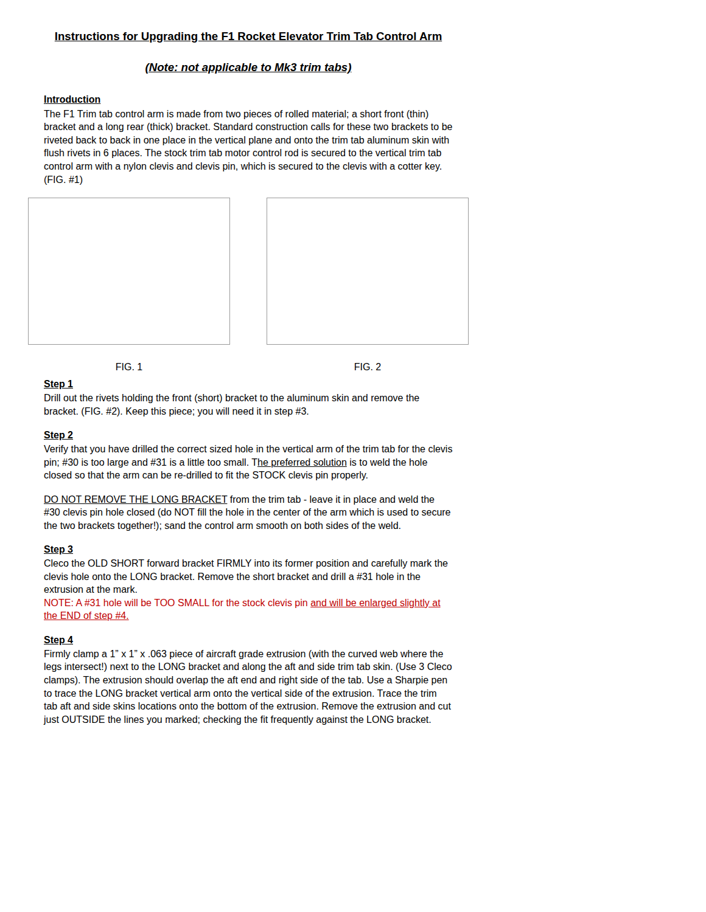Instructions for Upgrading the F1 Rocket Elevator Trim Tab Control Arm
(Note: not applicable to Mk3 trim tabs)
Introduction
The F1 Trim tab control arm is made from two pieces of rolled material; a short front (thin) bracket and a long rear (thick) bracket. Standard construction calls for these two brackets to be riveted back to back in one place in the vertical plane and onto the trim tab aluminum skin with flush rivets in 6 places. The stock trim tab motor control rod is secured to the vertical trim tab control arm with a nylon clevis and clevis pin, which is secured to the clevis with a cotter key. (FIG. #1)
FIG. 1
FIG. 2
Step 1
Drill out the rivets holding the front (short) bracket to the aluminum skin and remove the bracket. (FIG. #2). Keep this piece; you will need it in step #3.
Step 2
Verify that you have drilled the correct sized hole in the vertical arm of the trim tab for the clevis pin; #30 is too large and #31 is a little too small. The preferred solution is to weld the hole closed so that the arm can be re-drilled to fit the STOCK clevis pin properly.
DO NOT REMOVE THE LONG BRACKET from the trim tab - leave it in place and weld the #30 clevis pin hole closed (do NOT fill the hole in the center of the arm which is used to secure the two brackets together!); sand the control arm smooth on both sides of the weld.
Step 3
Cleco the OLD SHORT forward bracket FIRMLY into its former position and carefully mark the clevis hole onto the LONG bracket. Remove the short bracket and drill a #31 hole in the extrusion at the mark.
NOTE: A #31 hole will be TOO SMALL for the stock clevis pin and will be enlarged slightly at the END of step #4.
Step 4
Firmly clamp a 1” x 1” x .063 piece of aircraft grade extrusion (with the curved web where the legs intersect!) next to the LONG bracket and along the aft and side trim tab skin. (Use 3 Cleco clamps). The extrusion should overlap the aft end and right side of the tab. Use a Sharpie pen to trace the LONG bracket vertical arm onto the vertical side of the extrusion. Trace the trim tab aft and side skins locations onto the bottom of the extrusion. Remove the extrusion and cut just OUTSIDE the lines you marked; checking the fit frequently against the LONG bracket.